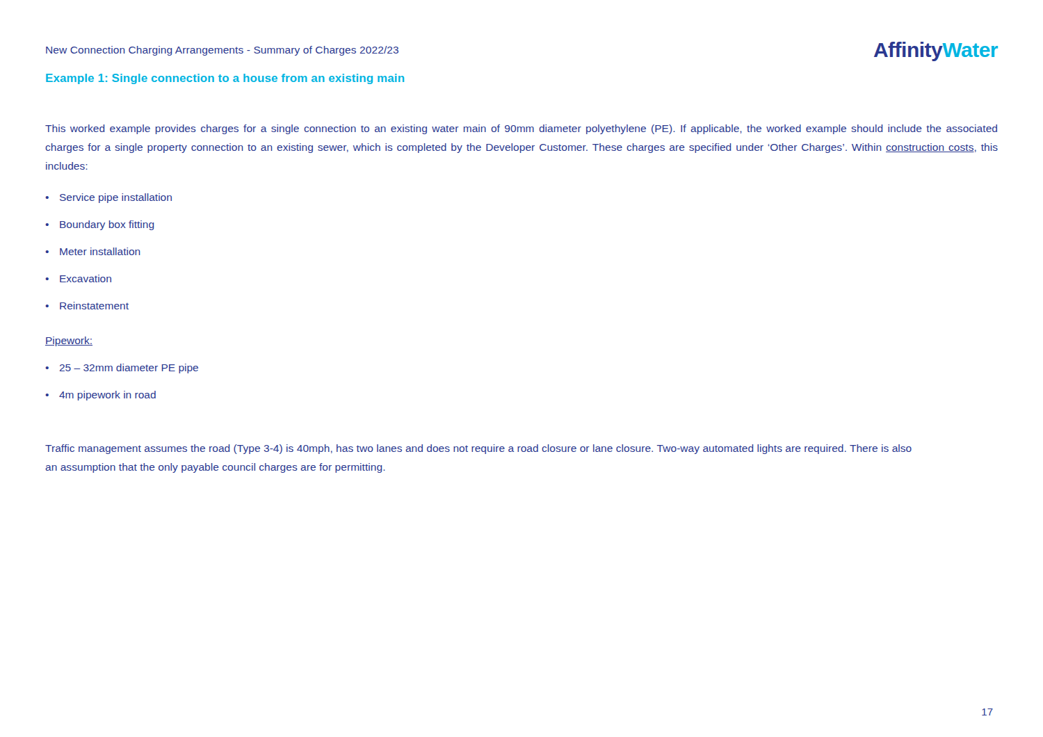New Connection Charging Arrangements - Summary of Charges 2022/23
Affinity Water
Example 1: Single connection to a house from an existing main
This worked example provides charges for a single connection to an existing water main of 90mm diameter polyethylene (PE). If applicable, the worked example should include the associated charges for a single property connection to an existing sewer, which is completed by the Developer Customer. These charges are specified under ‘Other Charges’. Within construction costs, this includes:
Service pipe installation
Boundary box fitting
Meter installation
Excavation
Reinstatement
Pipework:
25 – 32mm diameter PE pipe
4m pipework in road
Traffic management assumes the road (Type 3-4) is 40mph, has two lanes and does not require a road closure or lane closure. Two-way automated lights are required. There is also an assumption that the only payable council charges are for permitting.
17